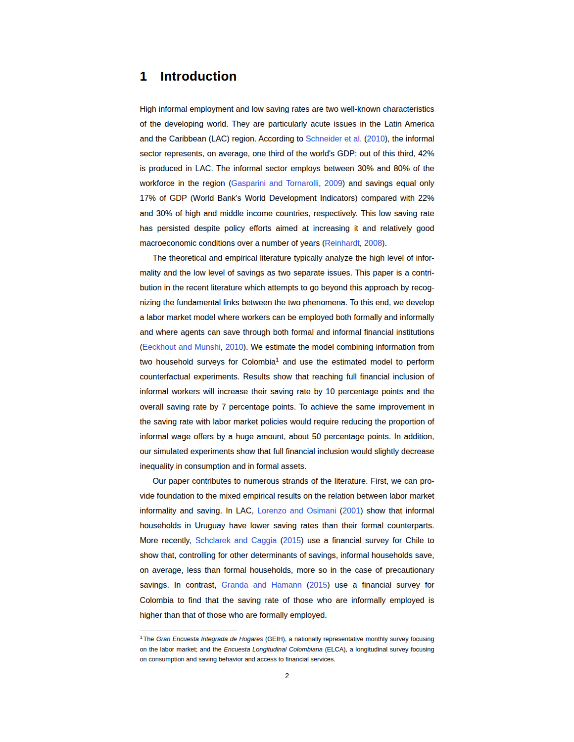1 Introduction
High informal employment and low saving rates are two well-known characteristics of the developing world. They are particularly acute issues in the Latin America and the Caribbean (LAC) region. According to Schneider et al. (2010), the informal sector represents, on average, one third of the world's GDP: out of this third, 42% is produced in LAC. The informal sector employs between 30% and 80% of the workforce in the region (Gasparini and Tornarolli, 2009) and savings equal only 17% of GDP (World Bank's World Development Indicators) compared with 22% and 30% of high and middle income countries, respectively. This low saving rate has persisted despite policy efforts aimed at increasing it and relatively good macroeconomic conditions over a number of years (Reinhardt, 2008).
The theoretical and empirical literature typically analyze the high level of informality and the low level of savings as two separate issues. This paper is a contribution in the recent literature which attempts to go beyond this approach by recognizing the fundamental links between the two phenomena. To this end, we develop a labor market model where workers can be employed both formally and informally and where agents can save through both formal and informal financial institutions (Eeckhout and Munshi, 2010). We estimate the model combining information from two household surveys for Colombia1 and use the estimated model to perform counterfactual experiments. Results show that reaching full financial inclusion of informal workers will increase their saving rate by 10 percentage points and the overall saving rate by 7 percentage points. To achieve the same improvement in the saving rate with labor market policies would require reducing the proportion of informal wage offers by a huge amount, about 50 percentage points. In addition, our simulated experiments show that full financial inclusion would slightly decrease inequality in consumption and in formal assets.
Our paper contributes to numerous strands of the literature. First, we can provide foundation to the mixed empirical results on the relation between labor market informality and saving. In LAC, Lorenzo and Osimani (2001) show that informal households in Uruguay have lower saving rates than their formal counterparts. More recently, Schclarek and Caggia (2015) use a financial survey for Chile to show that, controlling for other determinants of savings, informal households save, on average, less than formal households, more so in the case of precautionary savings. In contrast, Granda and Hamann (2015) use a financial survey for Colombia to find that the saving rate of those who are informally employed is higher than that of those who are formally employed.
1 The Gran Encuesta Integrada de Hogares (GEIH), a nationally representative monthly survey focusing on the labor market; and the Encuesta Longitudinal Colombiana (ELCA), a longitudinal survey focusing on consumption and saving behavior and access to financial services.
2